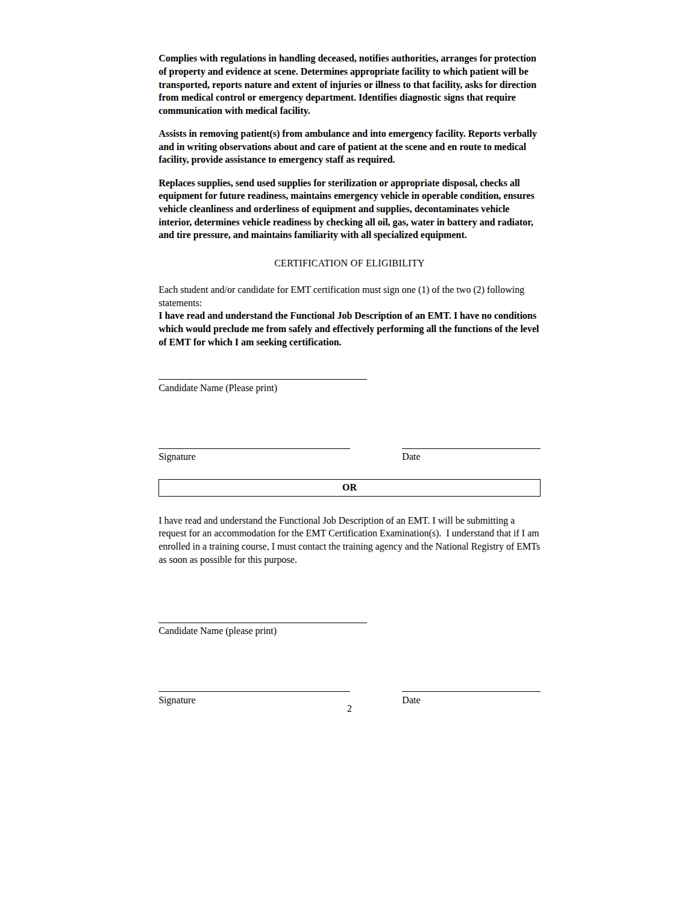Complies with regulations in handling deceased, notifies authorities, arranges for protection of property and evidence at scene. Determines appropriate facility to which patient will be transported, reports nature and extent of injuries or illness to that facility, asks for direction from medical control or emergency department. Identifies diagnostic signs that require communication with medical facility.
Assists in removing patient(s) from ambulance and into emergency facility. Reports verbally and in writing observations about and care of patient at the scene and en route to medical facility, provide assistance to emergency staff as required.
Replaces supplies, send used supplies for sterilization or appropriate disposal, checks all equipment for future readiness, maintains emergency vehicle in operable condition, ensures vehicle cleanliness and orderliness of equipment and supplies, decontaminates vehicle interior, determines vehicle readiness by checking all oil, gas, water in battery and radiator, and tire pressure, and maintains familiarity with all specialized equipment.
CERTIFICATION OF ELIGIBILITY
Each student and/or candidate for EMT certification must sign one (1) of the two (2) following statements:
I have read and understand the Functional Job Description of an EMT. I have no conditions which would preclude me from safely and effectively performing all the functions of the level of EMT for which I am seeking certification.
Candidate Name (Please print)
Signature
Date
OR
I have read and understand the Functional Job Description of an EMT. I will be submitting a request for an accommodation for the EMT Certification Examination(s). I understand that if I am enrolled in a training course, I must contact the training agency and the National Registry of EMTs as soon as possible for this purpose.
Candidate Name (please print)
Signature
Date
2